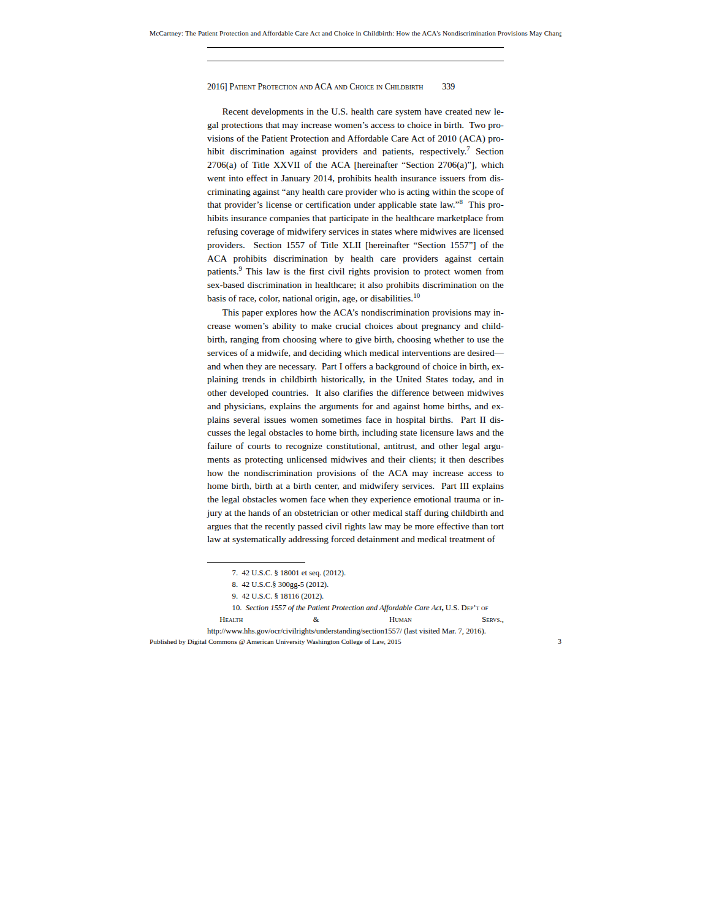McCartney: The Patient Protection and Affordable Care Act and Choice in Childbirth: How the ACA's Nondiscrimination Provisions May Change the Legal Landscape of Childbirth
2016] Patient Protection and ACA and Choice in Childbirth 339
Recent developments in the U.S. health care system have created new legal protections that may increase women’s access to choice in birth. Two provisions of the Patient Protection and Affordable Care Act of 2010 (ACA) prohibit discrimination against providers and patients, respectively.7 Section 2706(a) of Title XXVII of the ACA [hereinafter “Section 2706(a)”], which went into effect in January 2014, prohibits health insurance issuers from discriminating against “any health care provider who is acting within the scope of that provider’s license or certification under applicable state law.”8 This prohibits insurance companies that participate in the healthcare marketplace from refusing coverage of midwifery services in states where midwives are licensed providers. Section 1557 of Title XLII [hereinafter “Section 1557”] of the ACA prohibits discrimination by health care providers against certain patients.9 This law is the first civil rights provision to protect women from sex-based discrimination in healthcare; it also prohibits discrimination on the basis of race, color, national origin, age, or disabilities.10
This paper explores how the ACA’s nondiscrimination provisions may increase women’s ability to make crucial choices about pregnancy and childbirth, ranging from choosing where to give birth, choosing whether to use the services of a midwife, and deciding which medical interventions are desired—and when they are necessary. Part I offers a background of choice in birth, explaining trends in childbirth historically, in the United States today, and in other developed countries. It also clarifies the difference between midwives and physicians, explains the arguments for and against home births, and explains several issues women sometimes face in hospital births. Part II discusses the legal obstacles to home birth, including state licensure laws and the failure of courts to recognize constitutional, antitrust, and other legal arguments as protecting unlicensed midwives and their clients; it then describes how the nondiscrimination provisions of the ACA may increase access to home birth, birth at a birth center, and midwifery services. Part III explains the legal obstacles women face when they experience emotional trauma or injury at the hands of an obstetrician or other medical staff during childbirth and argues that the recently passed civil rights law may be more effective than tort law at systematically addressing forced detainment and medical treatment of
7. 42 U.S.C. § 18001 et seq. (2012).
8. 42 U.S.C.§ 300gg-5 (2012).
9. 42 U.S.C. § 18116 (2012).
10. Section 1557 of the Patient Protection and Affordable Care Act, U.S. Dep’t of
Health&Human Servs.,
http://www.hhs.gov/ocr/civilrights/understanding/section1557/ (last visited Mar. 7, 2016).
Published by Digital Commons @ American University Washington College of Law, 2015 3